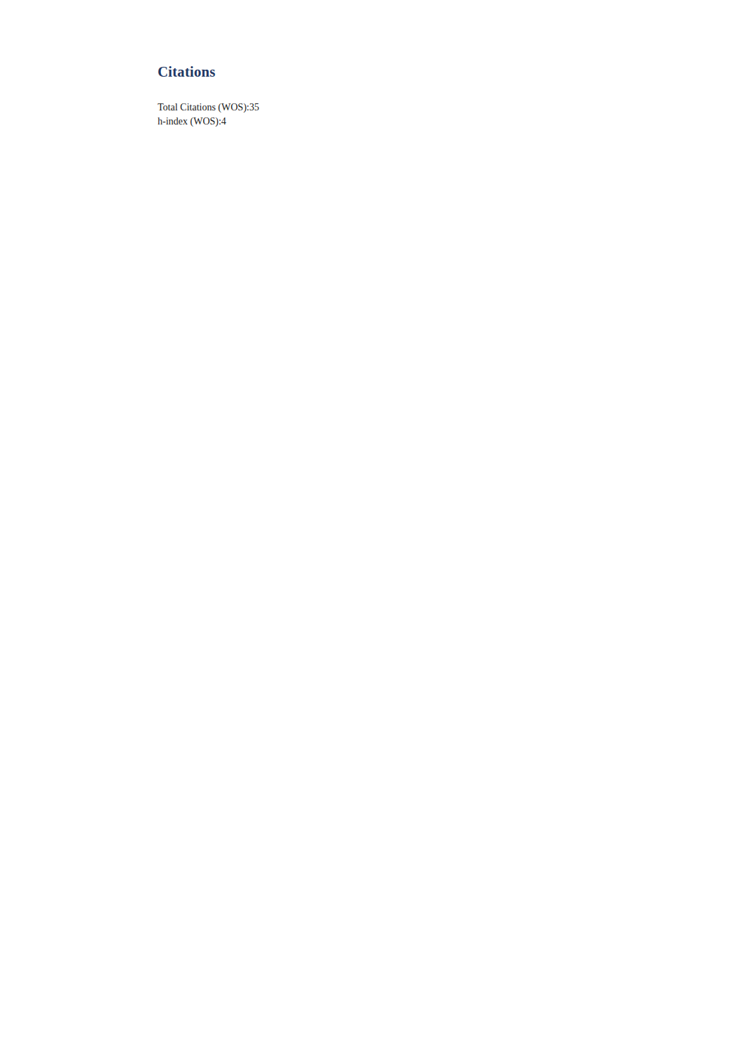Citations
Total Citations (WOS):35
h-index (WOS):4